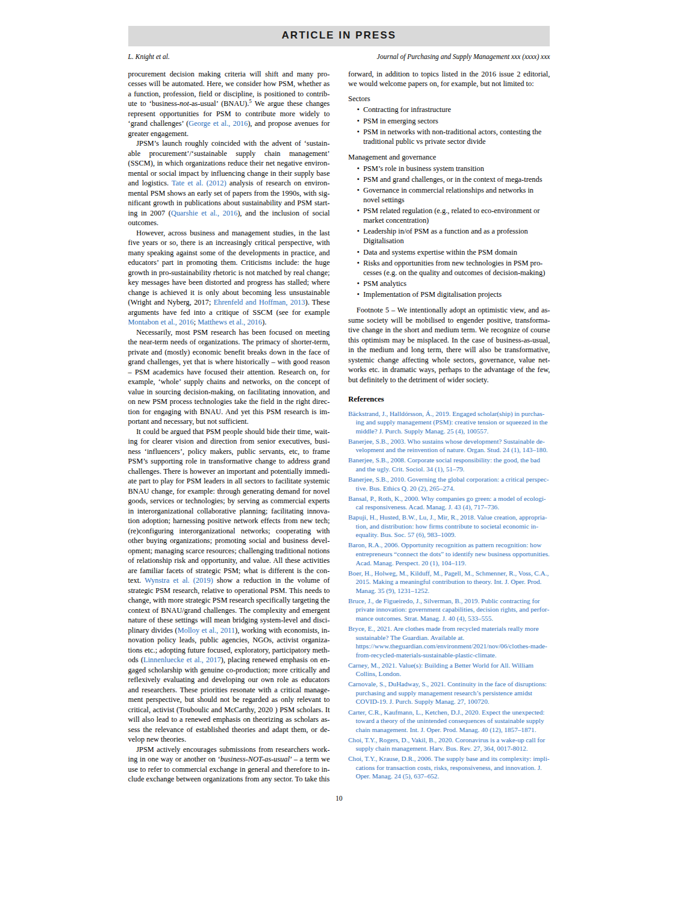ARTICLE IN PRESS
L. Knight et al.
Journal of Purchasing and Supply Management xxx (xxxx) xxx
procurement decision making criteria will shift and many processes will be automated. Here, we consider how PSM, whether as a function, profession, field or discipline, is positioned to contribute to ‘business-not-as-usual’ (BNAU).5 We argue these changes represent opportunities for PSM to contribute more widely to ‘grand challenges’ (George et al., 2016), and propose avenues for greater engagement.
JPSM’s launch roughly coincided with the advent of ‘sustainable procurement’/‘sustainable supply chain management’ (SSCM), in which organizations reduce their net negative environmental or social impact by influencing change in their supply base and logistics. Tate et al. (2012) analysis of research on environmental PSM shows an early set of papers from the 1990s, with significant growth in publications about sustainability and PSM starting in 2007 (Quarshie et al., 2016), and the inclusion of social outcomes.
However, across business and management studies, in the last five years or so, there is an increasingly critical perspective, with many speaking against some of the developments in practice, and educators’ part in promoting them. Criticisms include: the huge growth in pro-sustainability rhetoric is not matched by real change; key messages have been distorted and progress has stalled; where change is achieved it is only about becoming less unsustainable (Wright and Nyberg, 2017; Ehrenfeld and Hoffman, 2013). These arguments have fed into a critique of SSCM (see for example Montabon et al., 2016; Matthews et al., 2016).
Necessarily, most PSM research has been focused on meeting the near-term needs of organizations. The primacy of shorter-term, private and (mostly) economic benefit breaks down in the face of grand challenges, yet that is where historically – with good reason – PSM academics have focused their attention. Research on, for example, ‘whole’ supply chains and networks, on the concept of value in sourcing decision-making, on facilitating innovation, and on new PSM process technologies take the field in the right direction for engaging with BNAU. And yet this PSM research is important and necessary, but not sufficient.
It could be argued that PSM people should bide their time, waiting for clearer vision and direction from senior executives, business ‘influencers’, policy makers, public servants, etc, to frame PSM’s supporting role in transformative change to address grand challenges. There is however an important and potentially immediate part to play for PSM leaders in all sectors to facilitate systemic BNAU change, for example: through generating demand for novel goods, services or technologies; by serving as commercial experts in interorganizational collaborative planning; facilitating innovation adoption; harnessing positive network effects from new tech; (re)configuring interorganizational networks; cooperating with other buying organizations; promoting social and business development; managing scarce resources; challenging traditional notions of relationship risk and opportunity, and value. All these activities are familiar facets of strategic PSM; what is different is the context. Wynstra et al. (2019) show a reduction in the volume of strategic PSM research, relative to operational PSM. This needs to change, with more strategic PSM research specifically targeting the context of BNAU/grand challenges. The complexity and emergent nature of these settings will mean bridging system-level and disciplinary divides (Molloy et al., 2011), working with economists, innovation policy leads, public agencies, NGOs, activist organizations etc.; adopting future focused, exploratory, participatory methods (Linnenluecke et al., 2017), placing renewed emphasis on engaged scholarship with genuine co-production; more critically and reflexively evaluating and developing our own role as educators and researchers. These priorities resonate with a critical management perspective, but should not be regarded as only relevant to critical, activist (Touboulic and McCarthy, 2020 ) PSM scholars. It will also lead to a renewed emphasis on theorizing as scholars assess the relevance of established theories and adapt them, or develop new theories.
JPSM actively encourages submissions from researchers working in one way or another on ‘business-NOT-as-usual’ – a term we use to refer to commercial exchange in general and therefore to include exchange between organizations from any sector. To take this forward, in addition to topics listed in the 2016 issue 2 editorial, we would welcome papers on, for example, but not limited to:
Sectors
Contracting for infrastructure
PSM in emerging sectors
PSM in networks with non-traditional actors, contesting the traditional public vs private sector divide
Management and governance
PSM’s role in business system transition
PSM and grand challenges, or in the context of mega-trends
Governance in commercial relationships and networks in novel settings
PSM related regulation (e.g., related to eco-environment or market concentration)
Leadership in/of PSM as a function and as a profession
Digitalisation
Data and systems expertise within the PSM domain
Risks and opportunities from new technologies in PSM processes (e.g. on the quality and outcomes of decision-making)
PSM analytics
Implementation of PSM digitalisation projects
Footnote 5 – We intentionally adopt an optimistic view, and assume society will be mobilised to engender positive, transformative change in the short and medium term. We recognize of course this optimism may be misplaced. In the case of business-as-usual, in the medium and long term, there will also be transformative, systemic change affecting whole sectors, governance, value networks etc. in dramatic ways, perhaps to the advantage of the few, but definitely to the detriment of wider society.
References
Bäckstrand, J., Halldórsson, Á., 2019. Engaged scholar(ship) in purchasing and supply management (PSM): creative tension or squeezed in the middle? J. Purch. Supply Manag. 25 (4), 100557.
Banerjee, S.B., 2003. Who sustains whose development? Sustainable development and the reinvention of nature. Organ. Stud. 24 (1), 143–180.
Banerjee, S.B., 2008. Corporate social responsibility: the good, the bad and the ugly. Crit. Sociol. 34 (1), 51–79.
Banerjee, S.B., 2010. Governing the global corporation: a critical perspective. Bus. Ethics Q. 20 (2), 265–274.
Bansal, P., Roth, K., 2000. Why companies go green: a model of ecological responsiveness. Acad. Manag. J. 43 (4), 717–736.
Bapuji, H., Husted, B.W., Lu, J., Mir, R., 2018. Value creation, appropriation, and distribution: how firms contribute to societal economic inequality. Bus. Soc. 57 (6), 983–1009.
Baron, R.A., 2006. Opportunity recognition as pattern recognition: how entrepreneurs “connect the dots” to identify new business opportunities. Acad. Manag. Perspect. 20 (1), 104–119.
Boer, H., Holweg, M., Kilduff, M., Pagell, M., Schmenner, R., Voss, C.A., 2015. Making a meaningful contribution to theory. Int. J. Oper. Prod. Manag. 35 (9), 1231–1252.
Bruce, J., de Figueiredo, J., Silverman, B., 2019. Public contracting for private innovation: government capabilities, decision rights, and performance outcomes. Strat. Manag. J. 40 (4), 533–555.
Bryce, E., 2021. Are clothes made from recycled materials really more sustainable? The Guardian. Available at. https://www.theguardian.com/environment/2021/nov/06/clothes-made-from-recycled-materials-sustainable-plastic-climate.
Carney, M., 2021. Value(s): Building a Better World for All. William Collins, London.
Carnovale, S., DuHadway, S., 2021. Continuity in the face of disruptions: purchasing and supply management research’s persistence amidst COVID-19. J. Purch. Supply Manag. 27, 100720.
Carter, C.R., Kaufmann, L., Ketchen, D.J., 2020. Expect the unexpected: toward a theory of the unintended consequences of sustainable supply chain management. Int. J. Oper. Prod. Manag. 40 (12), 1857–1871.
Choi, T.Y., Rogers, D., Vakil, B., 2020. Coronavirus is a wake-up call for supply chain management. Harv. Bus. Rev. 27, 364, 0017-8012.
Choi, T.Y., Krause, D.R., 2006. The supply base and its complexity: implications for transaction costs, risks, responsiveness, and innovation. J. Oper. Manag. 24 (5), 637–652.
10